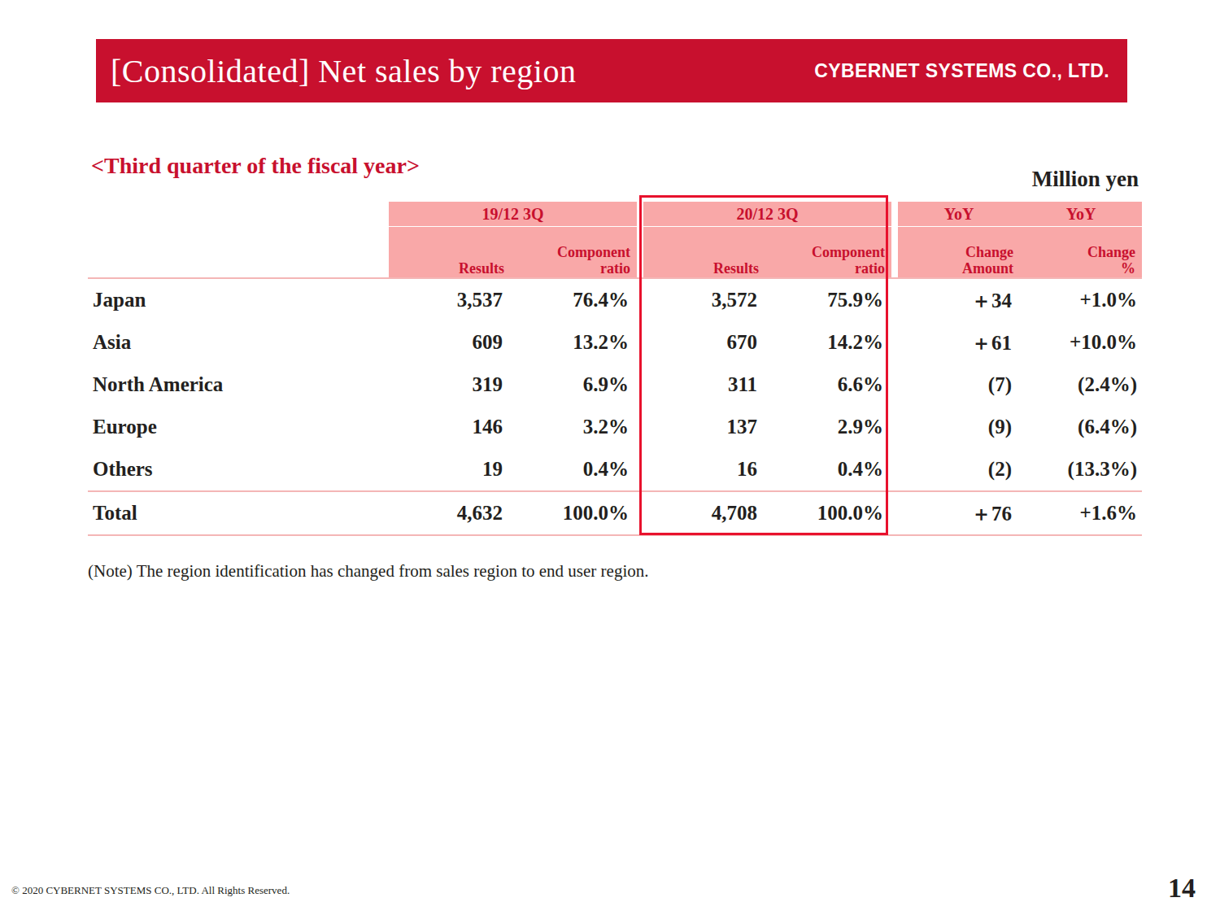[Consolidated] Net sales by region
CYBERNET SYSTEMS CO., LTD.
<Third quarter of the fiscal year>
Million yen
| | 19/12 3Q | | 20/12 3Q | | YoY | YoY |
| | Results | Component ratio | | Results | Component ratio | | Change Amount | Change % |
| Japan | 3,537 | 76.4% | | 3,572 | 75.9% | | ＋34 | +1.0% |
| Asia | 609 | 13.2% | | 670 | 14.2% | | ＋61 | +10.0% |
| North America | 319 | 6.9% | | 311 | 6.6% | | (7) | (2.4%) |
| Europe | 146 | 3.2% | | 137 | 2.9% | | (9) | (6.4%) |
| Others | 19 | 0.4% | | 16 | 0.4% | | (2) | (13.3%) |
| Total | 4,632 | 100.0% | | 4,708 | 100.0% | | ＋76 | +1.6% |
(Note) The region identification has changed from sales region to end user region.
© 2020 CYBERNET SYSTEMS CO., LTD. All Rights Reserved.
14